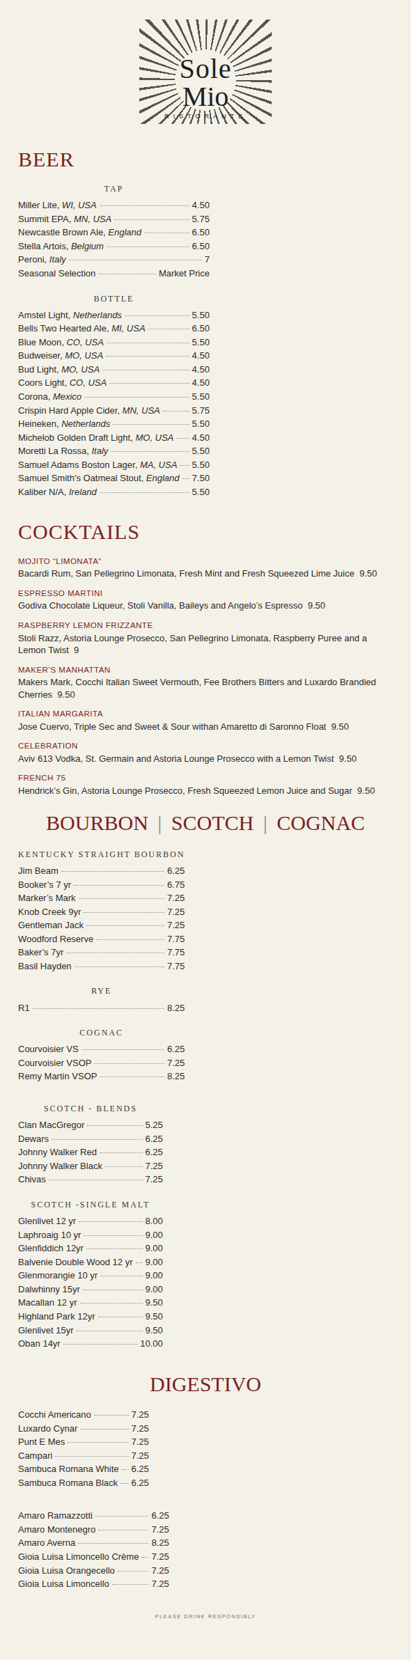Sole
Mio
RISTORANTE
BEER
TAP
Miller Lite, WI, USA 4.50
Summit EPA, MN, USA 5.75
Newcastle Brown Ale, England 6.50
Stella Artois, Belgium 6.50
Peroni, Italy 7
Seasonal Selection Market Price
BOTTLE
Amstel Light, Netherlands 5.50
Bells Two Hearted Ale, MI, USA 6.50
Blue Moon, CO, USA 5.50
Budweiser, MO, USA 4.50
Bud Light, MO, USA 4.50
Coors Light, CO, USA 4.50
Corona, Mexico 5.50
Crispin Hard Apple Cider, MN, USA 5.75
Heineken, Netherlands 5.50
Michelob Golden Draft Light, MO, USA 4.50
Moretti La Rossa, Italy 5.50
Samuel Adams Boston Lager, MA, USA 5.50
Samuel Smith's Oatmeal Stout, England 7.50
Kaliber N/A, Ireland 5.50
COCKTAILS
MOJITO “LIMONATA”
Bacardi Rum, San Pellegrino Limonata, Fresh Mint and Fresh Squeezed Lime Juice 9.50
ESPRESSO MARTINI
Godiva Chocolate Liqueur, Stoli Vanilla, Baileys and Angelo’s Espresso 9.50
RASPBERRY LEMON FRIZZANTE
Stoli Razz, Astoria Lounge Prosecco, San Pellegrino Limonata, Raspberry Puree and a Lemon Twist 9
MAKER’S MANHATTAN
Makers Mark, Cocchi Italian Sweet Vermouth, Fee Brothers Bitters and Luxardo Brandied Cherries 9.50
ITALIAN MARGARITA
Jose Cuervo, Triple Sec and Sweet & Sour withan Amaretto di Saronno Float 9.50
CELEBRATION
Aviv 613 Vodka, St. Germain and Astoria Lounge Prosecco with a Lemon Twist 9.50
FRENCH 75
Hendrick’s Gin, Astoria Lounge Prosecco, Fresh Squeezed Lemon Juice and Sugar 9.50
BOURBON | SCOTCH | COGNAC
KENTUCKY STRAIGHT BOURBON
Jim Beam 6.25
Booker’s 7 yr 6.75
Marker’s Mark 7.25
Knob Creek 9yr 7.25
Gentleman Jack 7.25
Woodford Reserve 7.75
Baker’s 7yr 7.75
Basil Hayden 7.75
RYE
R1 8.25
COGNAC
Courvoisier VS 6.25
Courvoisier VSOP 7.25
Remy Martin VSOP 8.25
SCOTCH - BLENDS
Clan MacGregor 5.25
Dewars 6.25
Johnny Walker Red 6.25
Johnny Walker Black 7.25
Chivas 7.25
SCOTCH -SINGLE MALT
Glenlivet 12 yr 8.00
Laphroaig 10 yr 9.00
Glenfiddich 12yr 9.00
Balvenie Double Wood 12 yr 9.00
Glenmorangie 10 yr 9.00
Dalwhinny 15yr 9.00
Macallan 12 yr 9.50
Highland Park 12yr 9.50
Glenlivet 15yr 9.50
Oban 14yr 10.00
DIGESTIVO
Cocchi Americano 7.25
Luxardo Cynar 7.25
Punt E Mes 7.25
Campari 7.25
Sambuca Romana White 6.25
Sambuca Romana Black 6.25
Amaro Ramazzotti 6.25
Amaro Montenegro 7.25
Amaro Averna 8.25
Gioia Luisa Limoncello Crème 7.25
Gioia Luisa Orangecello 7.25
Gioia Luisa Limoncello 7.25
Please Drink Responsibly